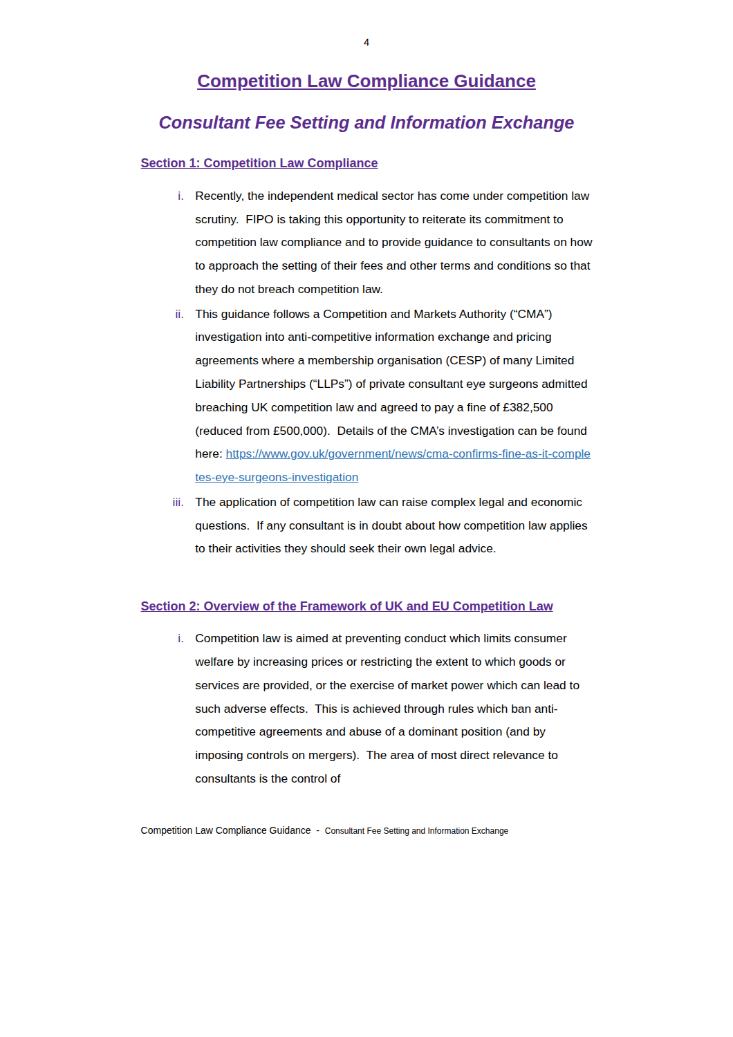4
Competition Law Compliance Guidance
Consultant Fee Setting and Information Exchange
Section 1: Competition Law Compliance
Recently, the independent medical sector has come under competition law scrutiny. FIPO is taking this opportunity to reiterate its commitment to competition law compliance and to provide guidance to consultants on how to approach the setting of their fees and other terms and conditions so that they do not breach competition law.
This guidance follows a Competition and Markets Authority (“CMA”) investigation into anti-competitive information exchange and pricing agreements where a membership organisation (CESP) of many Limited Liability Partnerships (“LLPs”) of private consultant eye surgeons admitted breaching UK competition law and agreed to pay a fine of £382,500 (reduced from £500,000). Details of the CMA’s investigation can be found here: https://www.gov.uk/government/news/cma-confirms-fine-as-it-completes-eye-surgeons-investigation
The application of competition law can raise complex legal and economic questions. If any consultant is in doubt about how competition law applies to their activities they should seek their own legal advice.
Section 2: Overview of the Framework of UK and EU Competition Law
Competition law is aimed at preventing conduct which limits consumer welfare by increasing prices or restricting the extent to which goods or services are provided, or the exercise of market power which can lead to such adverse effects. This is achieved through rules which ban anti-competitive agreements and abuse of a dominant position (and by imposing controls on mergers). The area of most direct relevance to consultants is the control of
Competition Law Compliance Guidance - Consultant Fee Setting and Information Exchange